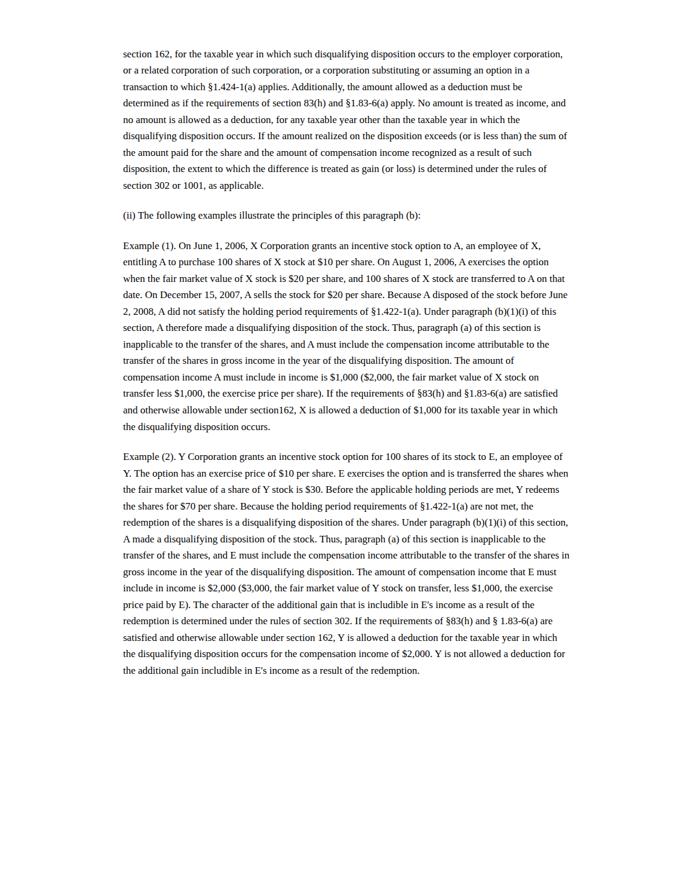section 162, for the taxable year in which such disqualifying disposition occurs to the employer corporation, or a related corporation of such corporation, or a corporation substituting or assuming an option in a transaction to which §1.424-1(a) applies. Additionally, the amount allowed as a deduction must be determined as if the requirements of section 83(h) and §1.83-6(a) apply. No amount is treated as income, and no amount is allowed as a deduction, for any taxable year other than the taxable year in which the disqualifying disposition occurs. If the amount realized on the disposition exceeds (or is less than) the sum of the amount paid for the share and the amount of compensation income recognized as a result of such disposition, the extent to which the difference is treated as gain (or loss) is determined under the rules of section 302 or 1001, as applicable.
(ii) The following examples illustrate the principles of this paragraph (b):
Example (1). On June 1, 2006, X Corporation grants an incentive stock option to A, an employee of X, entitling A to purchase 100 shares of X stock at $10 per share. On August 1, 2006, A exercises the option when the fair market value of X stock is $20 per share, and 100 shares of X stock are transferred to A on that date. On December 15, 2007, A sells the stock for $20 per share. Because A disposed of the stock before June 2, 2008, A did not satisfy the holding period requirements of §1.422-1(a). Under paragraph (b)(1)(i) of this section, A therefore made a disqualifying disposition of the stock. Thus, paragraph (a) of this section is inapplicable to the transfer of the shares, and A must include the compensation income attributable to the transfer of the shares in gross income in the year of the disqualifying disposition. The amount of compensation income A must include in income is $1,000 ($2,000, the fair market value of X stock on transfer less $1,000, the exercise price per share). If the requirements of §83(h) and §1.83-6(a) are satisfied and otherwise allowable under section162, X is allowed a deduction of $1,000 for its taxable year in which the disqualifying disposition occurs.
Example (2). Y Corporation grants an incentive stock option for 100 shares of its stock to E, an employee of Y. The option has an exercise price of $10 per share. E exercises the option and is transferred the shares when the fair market value of a share of Y stock is $30. Before the applicable holding periods are met, Y redeems the shares for $70 per share. Because the holding period requirements of §1.422-1(a) are not met, the redemption of the shares is a disqualifying disposition of the shares. Under paragraph (b)(1)(i) of this section, A made a disqualifying disposition of the stock. Thus, paragraph (a) of this section is inapplicable to the transfer of the shares, and E must include the compensation income attributable to the transfer of the shares in gross income in the year of the disqualifying disposition. The amount of compensation income that E must include in income is $2,000 ($3,000, the fair market value of Y stock on transfer, less $1,000, the exercise price paid by E). The character of the additional gain that is includible in E's income as a result of the redemption is determined under the rules of section 302. If the requirements of §83(h) and § 1.83-6(a) are satisfied and otherwise allowable under section 162, Y is allowed a deduction for the taxable year in which the disqualifying disposition occurs for the compensation income of $2,000. Y is not allowed a deduction for the additional gain includible in E's income as a result of the redemption.